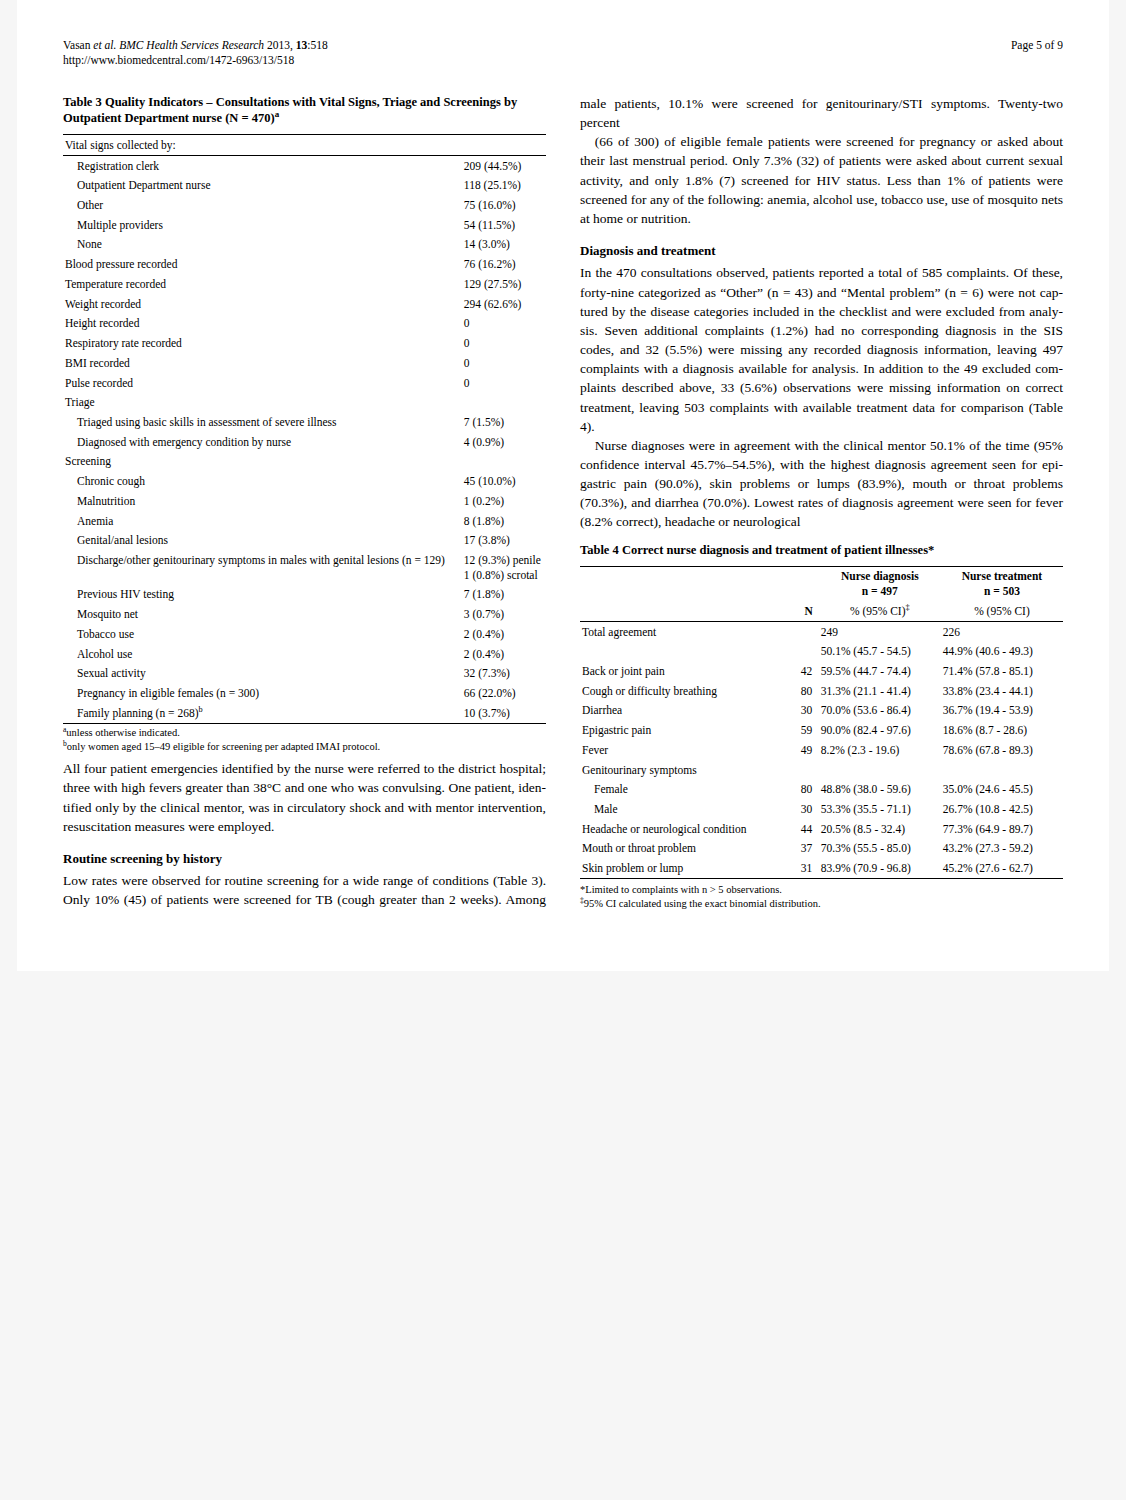Vasan et al. BMC Health Services Research 2013, 13:518
http://www.biomedcentral.com/1472-6963/13/518
Page 5 of 9
Table 3 Quality Indicators – Consultations with Vital Signs, Triage and Screenings by Outpatient Department nurse (N = 470)a
| Vital signs collected by: | |
| Registration clerk | 209 (44.5%) |
| Outpatient Department nurse | 118 (25.1%) |
| Other | 75 (16.0%) |
| Multiple providers | 54 (11.5%) |
| None | 14 (3.0%) |
| Blood pressure recorded | 76 (16.2%) |
| Temperature recorded | 129 (27.5%) |
| Weight recorded | 294 (62.6%) |
| Height recorded | 0 |
| Respiratory rate recorded | 0 |
| BMI recorded | 0 |
| Pulse recorded | 0 |
| Triage | |
| Triaged using basic skills in assessment of severe illness | 7 (1.5%) |
| Diagnosed with emergency condition by nurse | 4 (0.9%) |
| Screening | |
| Chronic cough | 45 (10.0%) |
| Malnutrition | 1 (0.2%) |
| Anemia | 8 (1.8%) |
| Genital/anal lesions | 17 (3.8%) |
| Discharge/other genitourinary symptoms in males with genital lesions (n = 129) | 12 (9.3%) penile 1 (0.8%) scrotal |
| Previous HIV testing | 7 (1.8%) |
| Mosquito net | 3 (0.7%) |
| Tobacco use | 2 (0.4%) |
| Alcohol use | 2 (0.4%) |
| Sexual activity | 32 (7.3%) |
| Pregnancy in eligible females (n = 300) | 66 (22.0%) |
| Family planning (n = 268) b | 10 (3.7%) |
aunless otherwise indicated.
bonly women aged 15–49 eligible for screening per adapted IMAI protocol.
All four patient emergencies identified by the nurse were referred to the district hospital; three with high fevers greater than 38°C and one who was convulsing. One patient, identified only by the clinical mentor, was in circulatory shock and with mentor intervention, resuscitation measures were employed.
Routine screening by history
Low rates were observed for routine screening for a wide range of conditions (Table 3). Only 10% (45) of patients were screened for TB (cough greater than 2 weeks). Among male patients, 10.1% were screened for genitourinary/STI symptoms. Twenty-two percent
(66 of 300) of eligible female patients were screened for pregnancy or asked about their last menstrual period. Only 7.3% (32) of patients were asked about current sexual activity, and only 1.8% (7) screened for HIV status. Less than 1% of patients were screened for any of the following: anemia, alcohol use, tobacco use, use of mosquito nets at home or nutrition.
Diagnosis and treatment
In the 470 consultations observed, patients reported a total of 585 complaints. Of these, forty-nine categorized as “Other” (n = 43) and “Mental problem” (n = 6) were not captured by the disease categories included in the checklist and were excluded from analysis. Seven additional complaints (1.2%) had no corresponding diagnosis in the SIS codes, and 32 (5.5%) were missing any recorded diagnosis information, leaving 497 complaints with a diagnosis available for analysis. In addition to the 49 excluded complaints described above, 33 (5.6%) observations were missing information on correct treatment, leaving 503 complaints with available treatment data for comparison (Table 4).
Nurse diagnoses were in agreement with the clinical mentor 50.1% of the time (95% confidence interval 45.7%–54.5%), with the highest diagnosis agreement seen for epigastric pain (90.0%), skin problems or lumps (83.9%), mouth or throat problems (70.3%), and diarrhea (70.0%). Lowest rates of diagnosis agreement were seen for fever (8.2% correct), headache or neurological
Table 4 Correct nurse diagnosis and treatment of patient illnesses*
| | | Nurse diagnosis n = 497 | Nurse treatment n = 503 |
| --- | --- | --- | --- |
| | N | % (95% CI) ‡ | % (95% CI) |
| Total agreement | | 249 | 226 |
| | | 50.1% (45.7 - 54.5) | 44.9% (40.6 - 49.3) |
| Back or joint pain | 42 | 59.5% (44.7 - 74.4) | 71.4% (57.8 - 85.1) |
| Cough or difficulty breathing | 80 | 31.3% (21.1 - 41.4) | 33.8% (23.4 - 44.1) |
| Diarrhea | 30 | 70.0% (53.6 - 86.4) | 36.7% (19.4 - 53.9) |
| Epigastric pain | 59 | 90.0% (82.4 - 97.6) | 18.6% (8.7 - 28.6) |
| Fever | 49 | 8.2% (2.3 - 19.6) | 78.6% (67.8 - 89.3) |
| Genitourinary symptoms | | | |
| Female | 80 | 48.8% (38.0 - 59.6) | 35.0% (24.6 - 45.5) |
| Male | 30 | 53.3% (35.5 - 71.1) | 26.7% (10.8 - 42.5) |
| Headache or neurological condition | 44 | 20.5% (8.5 - 32.4) | 77.3% (64.9 - 89.7) |
| Mouth or throat problem | 37 | 70.3% (55.5 - 85.0) | 43.2% (27.3 - 59.2) |
| Skin problem or lump | 31 | 83.9% (70.9 - 96.8) | 45.2% (27.6 - 62.7) |
*Limited to complaints with n > 5 observations.
‡95% CI calculated using the exact binomial distribution.